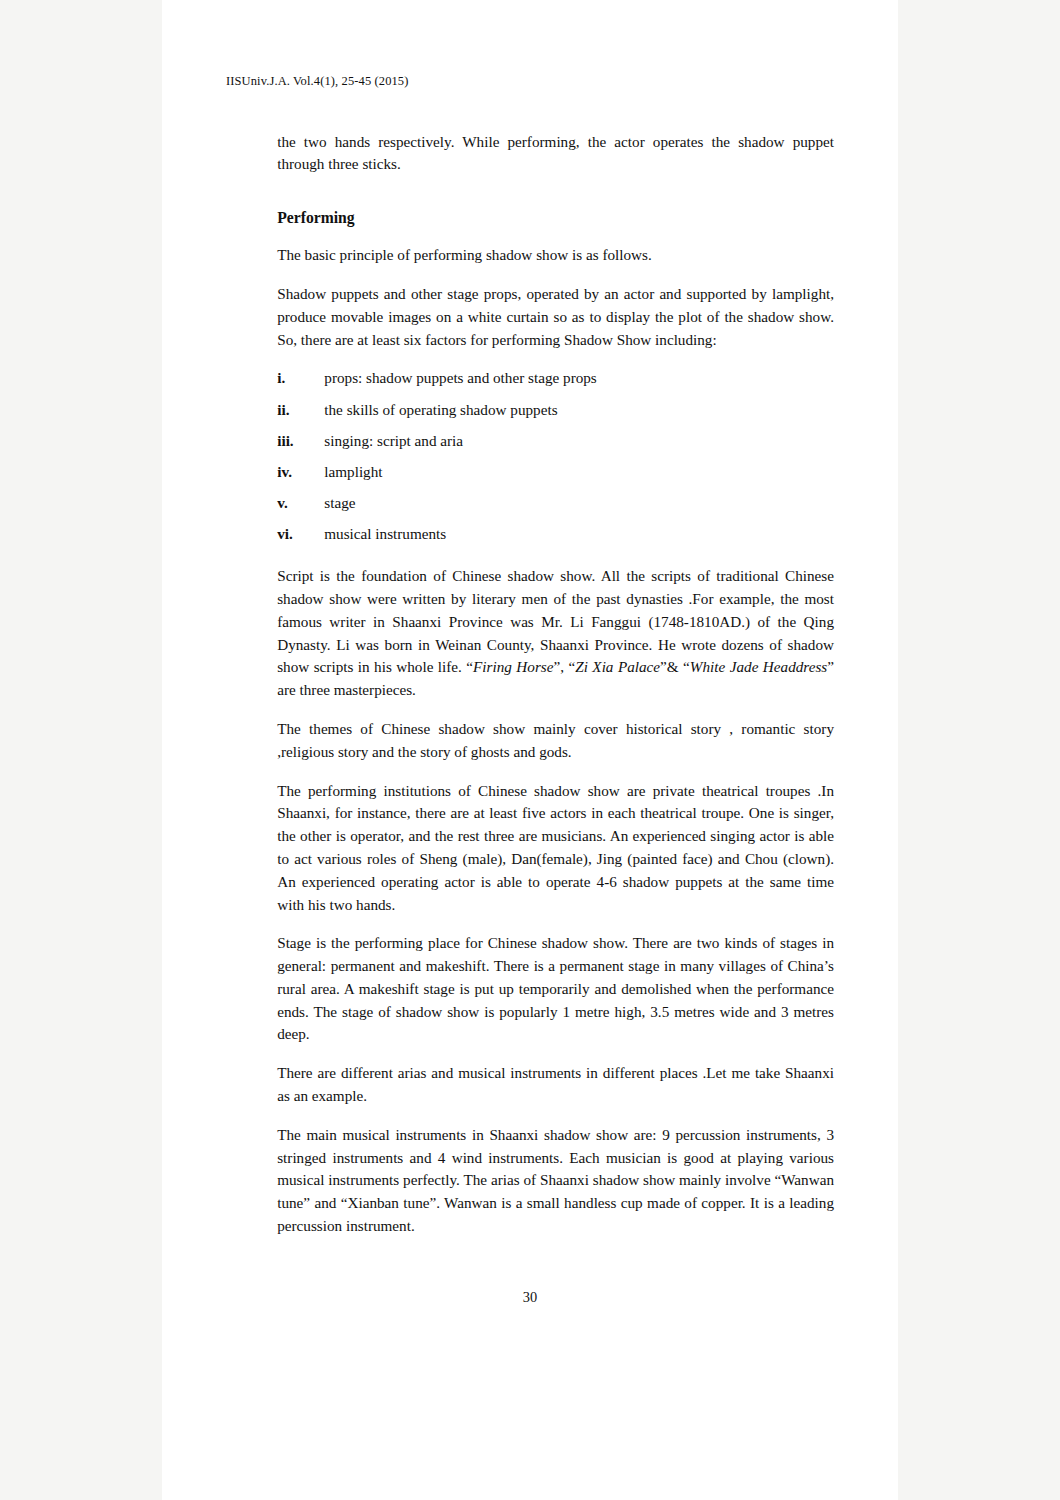IISUniv.J.A. Vol.4(1), 25-45 (2015)
the two hands respectively. While performing, the actor operates the shadow puppet through three sticks.
Performing
The basic principle of performing shadow show is as follows.
Shadow puppets and other stage props, operated by an actor and supported by lamplight, produce movable images on a white curtain so as to display the plot of the shadow show. So, there are at least six factors for performing Shadow Show including:
i. props: shadow puppets and other stage props
ii. the skills of operating shadow puppets
iii. singing: script and aria
iv. lamplight
v. stage
vi. musical instruments
Script is the foundation of Chinese shadow show. All the scripts of traditional Chinese shadow show were written by literary men of the past dynasties .For example, the most famous writer in Shaanxi Province was Mr. Li Fanggui (1748-1810AD.) of the Qing Dynasty. Li was born in Weinan County, Shaanxi Province. He wrote dozens of shadow show scripts in his whole life. “Firing Horse”, “Zi Xia Palace”& “White Jade Headdress” are three masterpieces.
The themes of Chinese shadow show mainly cover historical story , romantic story ,religious story and the story of ghosts and gods.
The performing institutions of Chinese shadow show are private theatrical troupes .In Shaanxi, for instance, there are at least five actors in each theatrical troupe. One is singer, the other is operator, and the rest three are musicians. An experienced singing actor is able to act various roles of Sheng (male), Dan(female), Jing (painted face) and Chou (clown). An experienced operating actor is able to operate 4-6 shadow puppets at the same time with his two hands.
Stage is the performing place for Chinese shadow show. There are two kinds of stages in general: permanent and makeshift. There is a permanent stage in many villages of China’s rural area. A makeshift stage is put up temporarily and demolished when the performance ends. The stage of shadow show is popularly 1 metre high, 3.5 metres wide and 3 metres deep.
There are different arias and musical instruments in different places .Let me take Shaanxi as an example.
The main musical instruments in Shaanxi shadow show are: 9 percussion instruments, 3 stringed instruments and 4 wind instruments. Each musician is good at playing various musical instruments perfectly. The arias of Shaanxi shadow show mainly involve “Wanwan tune” and “Xianban tune”. Wanwan is a small handless cup made of copper. It is a leading percussion instrument.
30